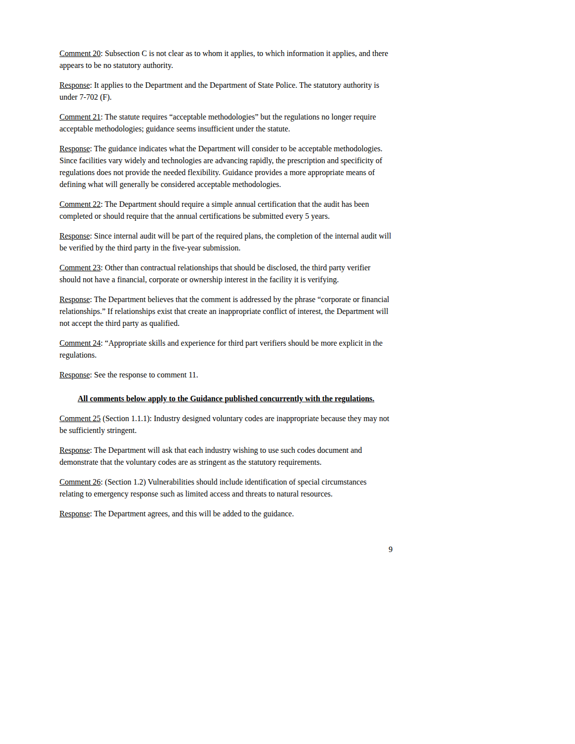Comment 20: Subsection C is not clear as to whom it applies, to which information it applies, and there appears to be no statutory authority.
Response: It applies to the Department and the Department of State Police. The statutory authority is under 7-702 (F).
Comment 21: The statute requires “acceptable methodologies” but the regulations no longer require acceptable methodologies; guidance seems insufficient under the statute.
Response: The guidance indicates what the Department will consider to be acceptable methodologies. Since facilities vary widely and technologies are advancing rapidly, the prescription and specificity of regulations does not provide the needed flexibility. Guidance provides a more appropriate means of defining what will generally be considered acceptable methodologies.
Comment 22: The Department should require a simple annual certification that the audit has been completed or should require that the annual certifications be submitted every 5 years.
Response: Since internal audit will be part of the required plans, the completion of the internal audit will be verified by the third party in the five-year submission.
Comment 23: Other than contractual relationships that should be disclosed, the third party verifier should not have a financial, corporate or ownership interest in the facility it is verifying.
Response: The Department believes that the comment is addressed by the phrase “corporate or financial relationships.” If relationships exist that create an inappropriate conflict of interest, the Department will not accept the third party as qualified.
Comment 24: “Appropriate skills and experience for third part verifiers should be more explicit in the regulations.
Response: See the response to comment 11.
All comments below apply to the Guidance published concurrently with the regulations.
Comment 25 (Section 1.1.1): Industry designed voluntary codes are inappropriate because they may not be sufficiently stringent.
Response: The Department will ask that each industry wishing to use such codes document and demonstrate that the voluntary codes are as stringent as the statutory requirements.
Comment 26: (Section 1.2) Vulnerabilities should include identification of special circumstances relating to emergency response such as limited access and threats to natural resources.
Response: The Department agrees, and this will be added to the guidance.
9